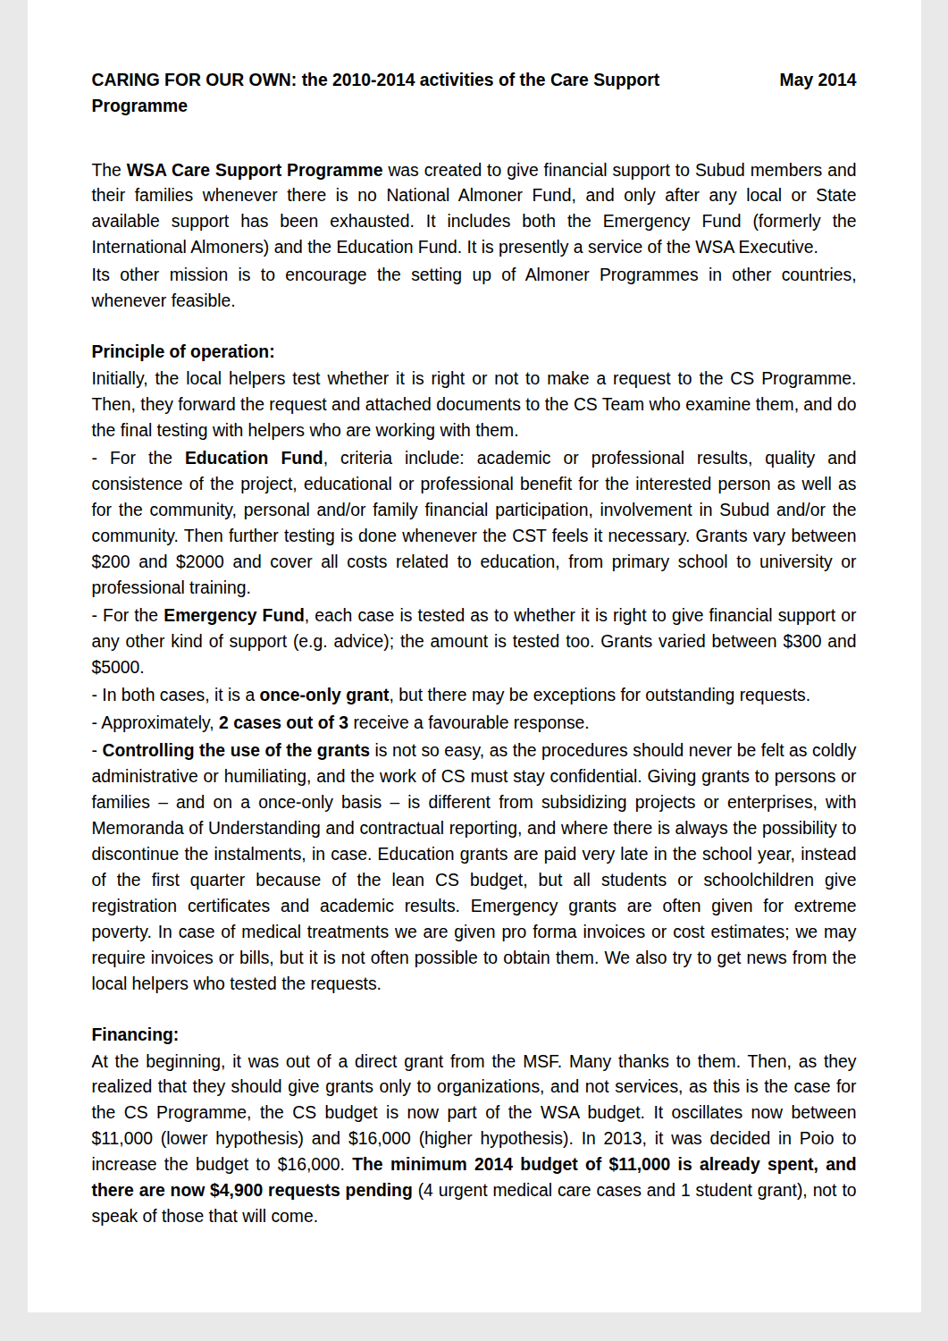CARING FOR OUR OWN: the 2010-2014 activities of the Care Support Programme May 2014
The WSA Care Support Programme was created to give financial support to Subud members and their families whenever there is no National Almoner Fund, and only after any local or State available support has been exhausted. It includes both the Emergency Fund (formerly the International Almoners) and the Education Fund. It is presently a service of the WSA Executive.
Its other mission is to encourage the setting up of Almoner Programmes in other countries, whenever feasible.
Principle of operation:
Initially, the local helpers test whether it is right or not to make a request to the CS Programme. Then, they forward the request and attached documents to the CS Team who examine them, and do the final testing with helpers who are working with them.
- For the Education Fund, criteria include: academic or professional results, quality and consistence of the project, educational or professional benefit for the interested person as well as for the community, personal and/or family financial participation, involvement in Subud and/or the community. Then further testing is done whenever the CST feels it necessary. Grants vary between $200 and $2000 and cover all costs related to education, from primary school to university or professional training.
- For the Emergency Fund, each case is tested as to whether it is right to give financial support or any other kind of support (e.g. advice); the amount is tested too. Grants varied between $300 and $5000.
- In both cases, it is a once-only grant, but there may be exceptions for outstanding requests.
- Approximately, 2 cases out of 3 receive a favourable response.
- Controlling the use of the grants is not so easy, as the procedures should never be felt as coldly administrative or humiliating, and the work of CS must stay confidential. Giving grants to persons or families – and on a once-only basis – is different from subsidizing projects or enterprises, with Memoranda of Understanding and contractual reporting, and where there is always the possibility to discontinue the instalments, in case. Education grants are paid very late in the school year, instead of the first quarter because of the lean CS budget, but all students or schoolchildren give registration certificates and academic results. Emergency grants are often given for extreme poverty. In case of medical treatments we are given pro forma invoices or cost estimates; we may require invoices or bills, but it is not often possible to obtain them. We also try to get news from the local helpers who tested the requests.
Financing:
At the beginning, it was out of a direct grant from the MSF. Many thanks to them. Then, as they realized that they should give grants only to organizations, and not services, as this is the case for the CS Programme, the CS budget is now part of the WSA budget. It oscillates now between $11,000 (lower hypothesis) and $16,000 (higher hypothesis). In 2013, it was decided in Poio to increase the budget to $16,000. The minimum 2014 budget of $11,000 is already spent, and there are now $4,900 requests pending (4 urgent medical care cases and 1 student grant), not to speak of those that will come.